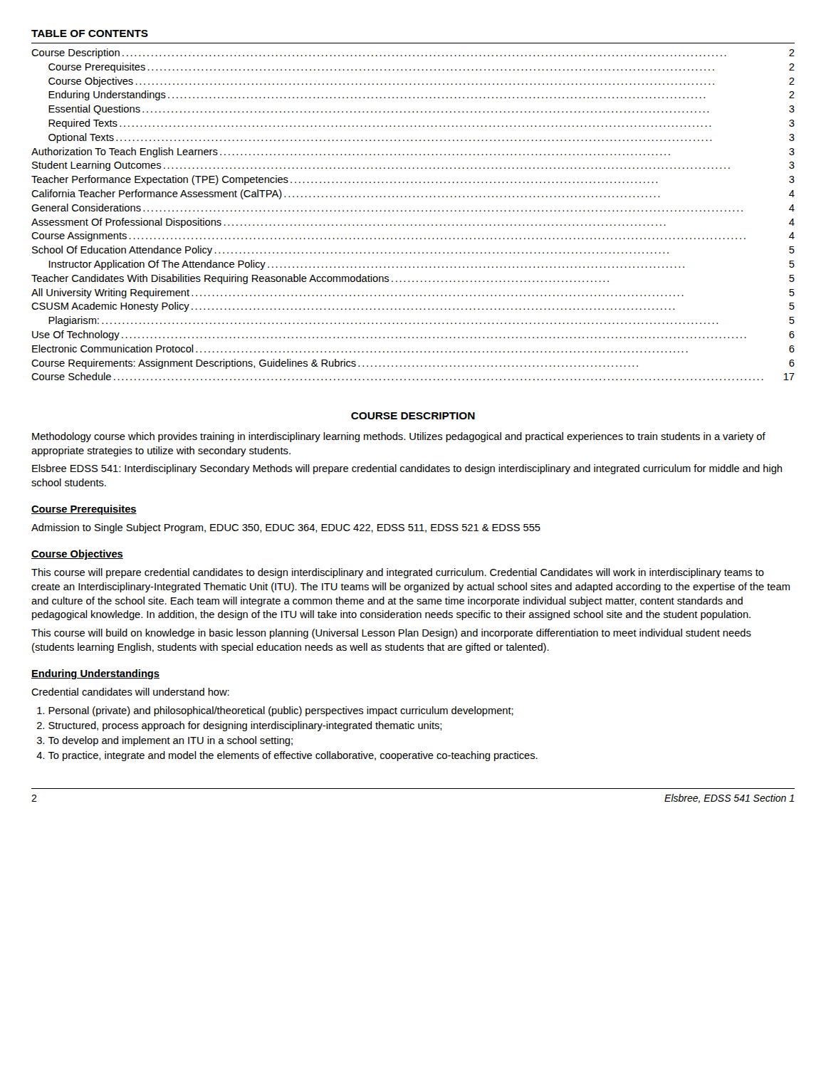TABLE OF CONTENTS
Course Description.................................................................................................................................................. 2
Course Prerequisites......................................................................................................................................... 2
Course Objectives............................................................................................................................................ 2
Enduring Understandings.................................................................................................................................. 2
Essential Questions......................................................................................................................................... 3
Required Texts............................................................................................................................................... 3
Optional Texts................................................................................................................................................ 3
Authorization To Teach English Learners............................................................................................................. 3
Student Learning Outcomes......................................................................................................................................... 3
Teacher Performance Expectation (TPE) Competencies......................................................................................... 3
California Teacher Performance Assessment (CalTPA)........................................................................................... 4
General Considerations................................................................................................................................................. 4
Assessment Of Professional Dispositions........................................................................................................... 4
Course Assignments..................................................................................................................................................... 4
School Of Education Attendance Policy.............................................................................................................. 5
Instructor Application Of The Attendance Policy..................................................................................................... 5
Teacher Candidates With Disabilities Requiring Reasonable Accommodations..................................................... 5
All University Writing Requirement....................................................................................................................... 5
CSUSM Academic Honesty Policy..................................................................................................................... 5
Plagiarism:..................................................................................................................................................... 5
Use Of Technology....................................................................................................................................................... 6
Electronic Communication Protocol....................................................................................................................... 6
Course Requirements: Assignment Descriptions, Guidelines & Rubrics.................................................................... 6
Course Schedule............................................................................................................................................................. 17
COURSE DESCRIPTION
Methodology course which provides training in interdisciplinary learning methods. Utilizes pedagogical and practical experiences to train students in a variety of appropriate strategies to utilize with secondary students.
Elsbree EDSS 541: Interdisciplinary Secondary Methods will prepare credential candidates to design interdisciplinary and integrated curriculum for middle and high school students.
Course Prerequisites
Admission to Single Subject Program, EDUC 350, EDUC 364, EDUC 422, EDSS 511, EDSS 521 & EDSS 555
Course Objectives
This course will prepare credential candidates to design interdisciplinary and integrated curriculum. Credential Candidates will work in interdisciplinary teams to create an Interdisciplinary-Integrated Thematic Unit (ITU). The ITU teams will be organized by actual school sites and adapted according to the expertise of the team and culture of the school site. Each team will integrate a common theme and at the same time incorporate individual subject matter, content standards and pedagogical knowledge. In addition, the design of the ITU will take into consideration needs specific to their assigned school site and the student population.
This course will build on knowledge in basic lesson planning (Universal Lesson Plan Design) and incorporate differentiation to meet individual student needs (students learning English, students with special education needs as well as students that are gifted or talented).
Enduring Understandings
Credential candidates will understand how:
Personal (private) and philosophical/theoretical (public) perspectives impact curriculum development;
Structured, process approach for designing interdisciplinary-integrated thematic units;
To develop and implement an ITU in a school setting;
To practice, integrate and model the elements of effective collaborative, cooperative co-teaching practices.
2 Elsbree, EDSS 541 Section 1